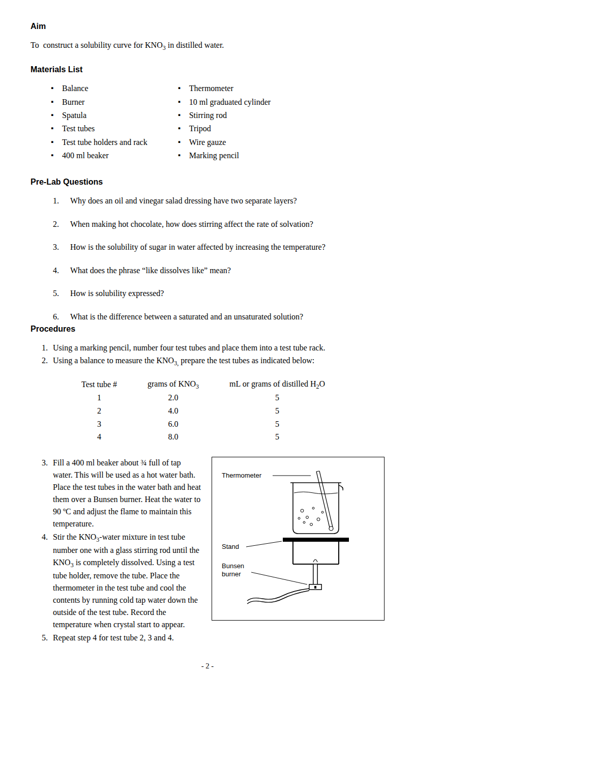Aim
To construct a solubility curve for KNO3 in distilled water.
Materials List
Balance
Burner
Spatula
Test tubes
Test tube holders and rack
400 ml beaker
Thermometer
10 ml graduated cylinder
Stirring rod
Tripod
Wire gauze
Marking pencil
Pre-Lab Questions
Why does an oil and vinegar salad dressing have two separate layers?
When making hot chocolate, how does stirring affect the rate of solvation?
How is the solubility of sugar in water affected by increasing the temperature?
What does the phrase “like dissolves like” mean?
How is solubility expressed?
What is the difference between a saturated and an unsaturated solution?
Procedures
Using a marking pencil, number four test tubes and place them into a test tube rack.
Using a balance to measure the KNO3, prepare the test tubes as indicated below:
| Test tube # | grams of KNO 3 | mL or grams of distilled H 2 O |
| --- | --- | --- |
| 1 | 2.0 | 5 |
| 2 | 4.0 | 5 |
| 3 | 6.0 | 5 |
| 4 | 8.0 | 5 |
Thermometer Stand Bunsen burner
Fill a 400 ml beaker about ¾ full of tap water. This will be used as a hot water bath. Place the test tubes in the water bath and heat them over a Bunsen burner. Heat the water to 90 ºC and adjust the flame to maintain this temperature.
Stir the KNO3-water mixture in test tube number one with a glass stirring rod until the KNO3 is completely dissolved. Using a test tube holder, remove the tube. Place the thermometer in the test tube and cool the contents by running cold tap water down the outside of the test tube. Record the temperature when crystal start to appear.
Repeat step 4 for test tube 2, 3 and 4.
- 2 -